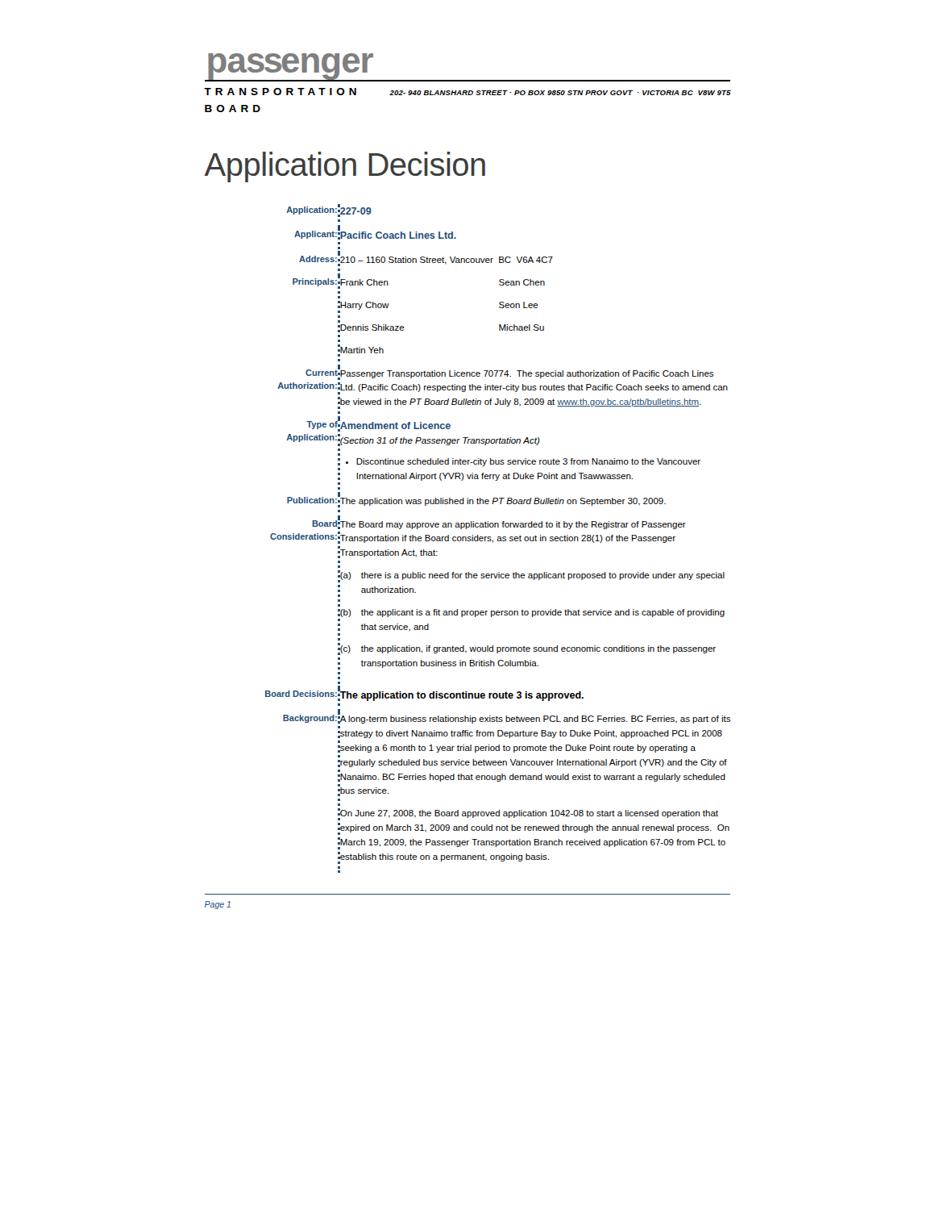passenger
TRANSPORTATION BOARD 202- 940 BLANSHARD STREET · PO BOX 9850 STN PROV GOVT · VICTORIA BC V8W 9T5
Application Decision
| Application: | 227-09 |
| Applicant: | Pacific Coach Lines Ltd. |
| Address: | 210 – 1160 Station Street, Vancouver BC V6A 4C7 |
| Principals: | Frank Chen Sean Chen Harry Chow Seon Lee Dennis Shikaze Michael Su Martin Yeh |
| Current Authorization: | Passenger Transportation Licence 70774. The special authorization of Pacific Coach Lines Ltd. (Pacific Coach) respecting the inter-city bus routes that Pacific Coach seeks to amend can be viewed in the PT Board Bulletin of July 8, 2009 at www.th.gov.bc.ca/ptb/bulletins.htm . |
| Type of Application: | Amendment of Licence (Section 31 of the Passenger Transportation Act) Discontinue scheduled inter-city bus service route 3 from Nanaimo to the Vancouver International Airport (YVR) via ferry at Duke Point and Tsawwassen. |
| Publication: | The application was published in the PT Board Bulletin on September 30, 2009. |
| Board Considerations: | The Board may approve an application forwarded to it by the Registrar of Passenger Transportation if the Board considers, as set out in section 28(1) of the Passenger Transportation Act, that: (a) there is a public need for the service the applicant proposed to provide under any special authorization. (b) the applicant is a fit and proper person to provide that service and is capable of providing that service, and (c) the application, if granted, would promote sound economic conditions in the passenger transportation business in British Columbia. |
| Board Decisions: | The application to discontinue route 3 is approved. |
| Background: | A long-term business relationship exists between PCL and BC Ferries. BC Ferries, as part of its strategy to divert Nanaimo traffic from Departure Bay to Duke Point, approached PCL in 2008 seeking a 6 month to 1 year trial period to promote the Duke Point route by operating a regularly scheduled bus service between Vancouver International Airport (YVR) and the City of Nanaimo. BC Ferries hoped that enough demand would exist to warrant a regularly scheduled bus service. On June 27, 2008, the Board approved application 1042-08 to start a licensed operation that expired on March 31, 2009 and could not be renewed through the annual renewal process. On March 19, 2009, the Passenger Transportation Branch received application 67-09 from PCL to establish this route on a permanent, ongoing basis. |
Page 1